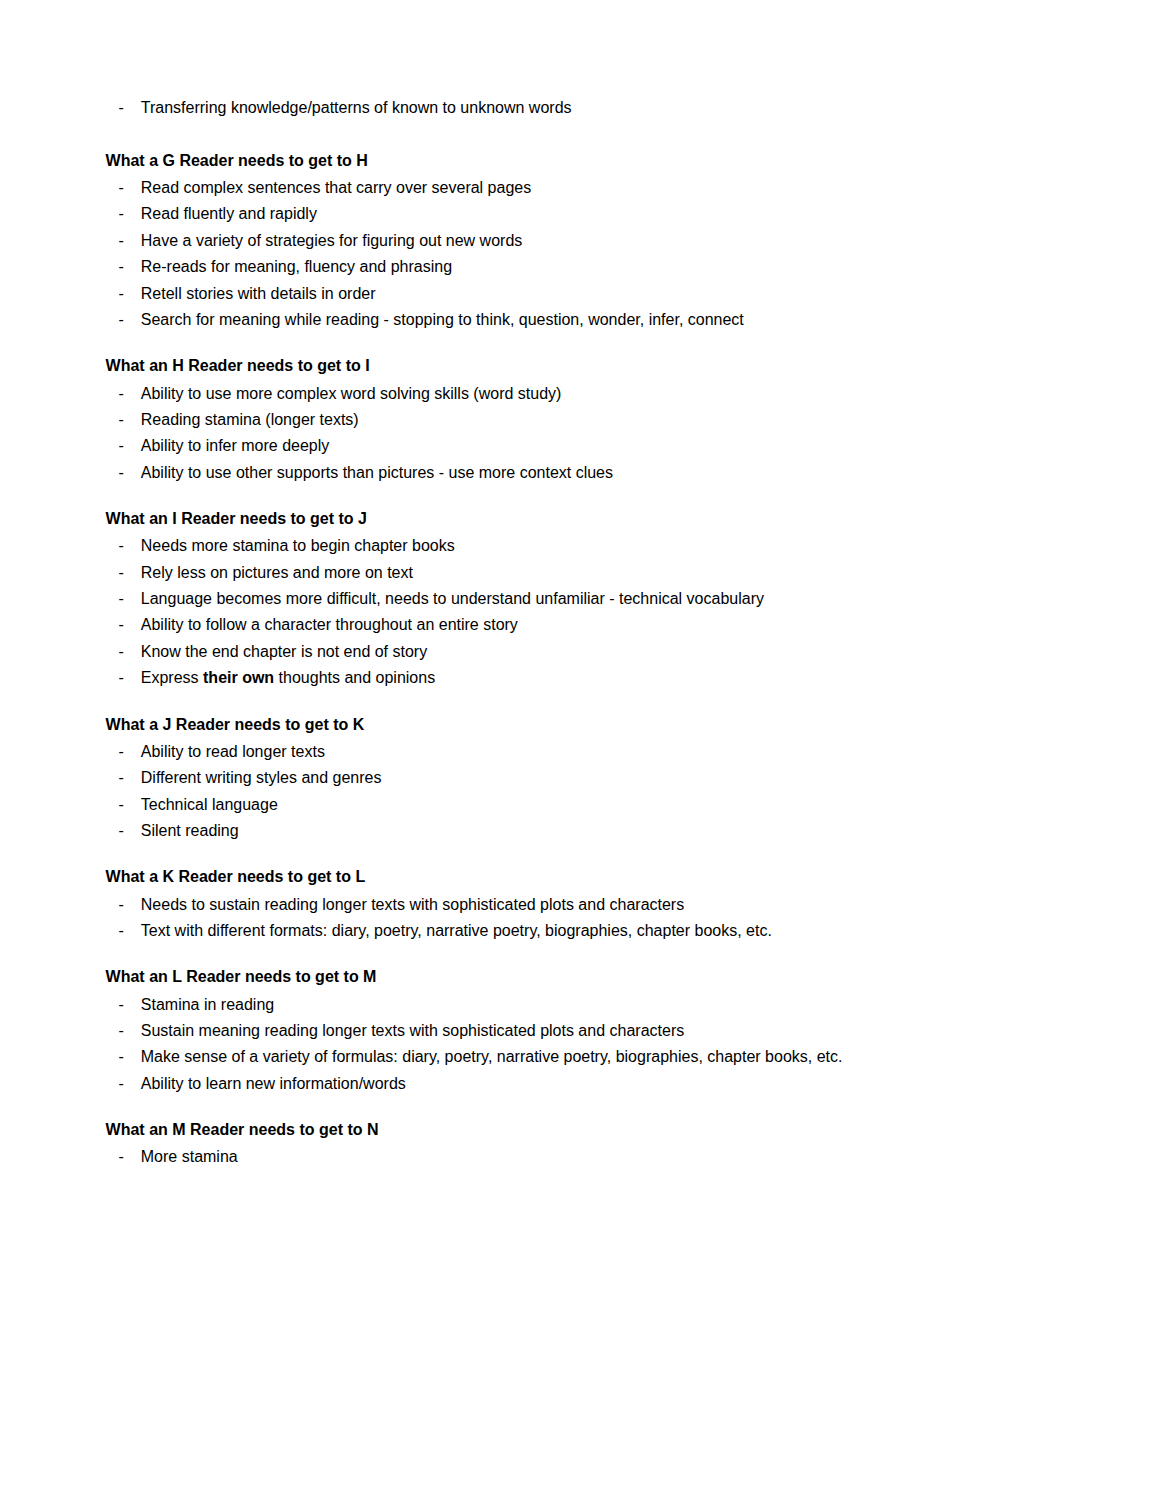Transferring knowledge/patterns of known to unknown words
What a G Reader needs to get to H
Read complex sentences that carry over several pages
Read fluently and rapidly
Have a variety of strategies for figuring out new words
Re-reads for meaning, fluency and phrasing
Retell stories with details in order
Search for meaning while reading - stopping to think, question, wonder, infer, connect
What an H Reader needs to get to I
Ability to use more complex word solving skills (word study)
Reading stamina (longer texts)
Ability to infer more deeply
Ability to use other supports than pictures - use more context clues
What an I Reader needs to get to J
Needs more stamina to begin chapter books
Rely less on pictures and more on text
Language becomes more difficult, needs to understand unfamiliar - technical vocabulary
Ability to follow a character throughout an entire story
Know the end chapter is not end of story
Express their own thoughts and opinions
What a J Reader needs to get to K
Ability to read longer texts
Different writing styles and genres
Technical language
Silent reading
What a K Reader needs to get to L
Needs to sustain reading longer texts with sophisticated plots and characters
Text with different formats: diary, poetry, narrative poetry, biographies, chapter books, etc.
What an L Reader needs to get to M
Stamina in reading
Sustain meaning reading longer texts with sophisticated plots and characters
Make sense of a variety of formulas: diary, poetry, narrative poetry, biographies, chapter books, etc.
Ability to learn new information/words
What an M Reader needs to get to N
More stamina